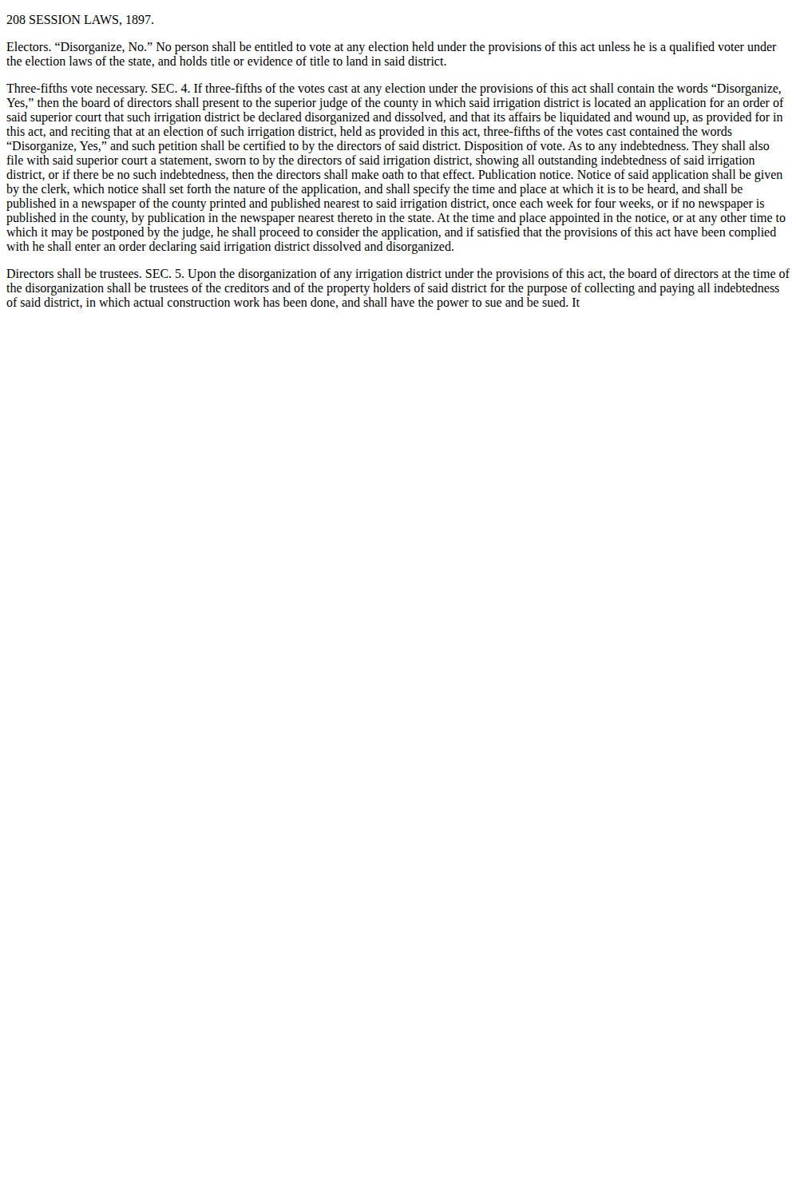208 SESSION LAWS, 1897.
Electors. “Disorganize, No.” No person shall be entitled to vote at any election held under the provisions of this act unless he is a qualified voter under the election laws of the state, and holds title or evidence of title to land in said district.
Three-fifths vote necessary. SEC. 4. If three-fifths of the votes cast at any election under the provisions of this act shall contain the words “Disorganize, Yes,” then the board of directors shall present to the superior judge of the county in which said irrigation district is located an application for an order of said superior court that such irrigation district be declared disorganized and dissolved, and that its affairs be liquidated and wound up, as provided for in this act, and reciting that at an election of such irrigation district, held as provided in this act, three-fifths of the votes cast contained the words “Disorganize, Yes,” and such petition shall be certified to by the directors of said district. Disposition of vote. As to any indebtedness. They shall also file with said superior court a statement, sworn to by the directors of said irrigation district, showing all outstanding indebtedness of said irrigation district, or if there be no such indebtedness, then the directors shall make oath to that effect. Publication notice. Notice of said application shall be given by the clerk, which notice shall set forth the nature of the application, and shall specify the time and place at which it is to be heard, and shall be published in a newspaper of the county printed and published nearest to said irrigation district, once each week for four weeks, or if no newspaper is published in the county, by publication in the newspaper nearest thereto in the state. At the time and place appointed in the notice, or at any other time to which it may be postponed by the judge, he shall proceed to consider the application, and if satisfied that the provisions of this act have been complied with he shall enter an order declaring said irrigation district dissolved and disorganized.
Directors shall be trustees. SEC. 5. Upon the disorganization of any irrigation district under the provisions of this act, the board of directors at the time of the disorganization shall be trustees of the creditors and of the property holders of said district for the purpose of collecting and paying all indebtedness of said district, in which actual construction work has been done, and shall have the power to sue and be sued. It